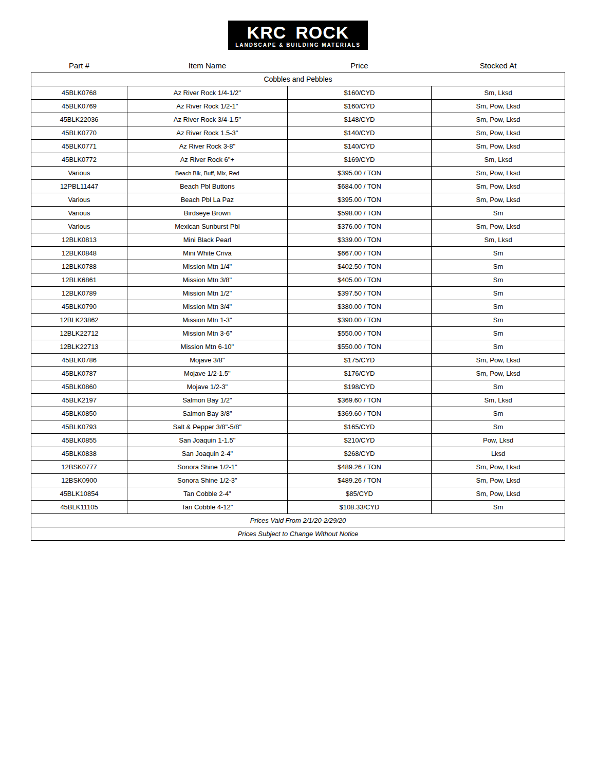KRC ROCK
LANDSCAPE & BUILDING MATERIALS
| Part # | Item Name | Price | Stocked At |
| --- | --- | --- | --- |
| Cobbles and Pebbles |
| 45BLK0768 | Az River Rock 1/4-1/2" | $160/CYD | Sm, Lksd |
| 45BLK0769 | Az River Rock 1/2-1" | $160/CYD | Sm, Pow, Lksd |
| 45BLK22036 | Az River Rock 3/4-1.5" | $148/CYD | Sm, Pow, Lksd |
| 45BLK0770 | Az River Rock 1.5-3" | $140/CYD | Sm, Pow, Lksd |
| 45BLK0771 | Az River Rock 3-8" | $140/CYD | Sm, Pow, Lksd |
| 45BLK0772 | Az River Rock 6"+ | $169/CYD | Sm, Lksd |
| Various | Beach Blk, Buff, Mix, Red | $395.00 / TON | Sm, Pow, Lksd |
| 12PBL11447 | Beach Pbl Buttons | $684.00 / TON | Sm, Pow, Lksd |
| Various | Beach Pbl La Paz | $395.00 / TON | Sm, Pow, Lksd |
| Various | Birdseye Brown | $598.00 / TON | Sm |
| Various | Mexican Sunburst Pbl | $376.00 / TON | Sm, Pow, Lksd |
| 12BLK0813 | Mini Black Pearl | $339.00 / TON | Sm, Lksd |
| 12BLK0848 | Mini White Criva | $667.00 / TON | Sm |
| 12BLK0788 | Mission Mtn 1/4" | $402.50 / TON | Sm |
| 12BLK6861 | Mission Mtn 3/8" | $405.00 / TON | Sm |
| 12BLK0789 | Mission Mtn 1/2" | $397.50 / TON | Sm |
| 45BLK0790 | Mission Mtn 3/4" | $380.00 / TON | Sm |
| 12BLK23862 | Mission Mtn 1-3" | $390.00 / TON | Sm |
| 12BLK22712 | Mission Mtn 3-6" | $550.00 / TON | Sm |
| 12BLK22713 | Mission Mtn 6-10" | $550.00 / TON | Sm |
| 45BLK0786 | Mojave 3/8" | $175/CYD | Sm, Pow, Lksd |
| 45BLK0787 | Mojave 1/2-1.5" | $176/CYD | Sm, Pow, Lksd |
| 45BLK0860 | Mojave 1/2-3" | $198/CYD | Sm |
| 45BLK2197 | Salmon Bay 1/2" | $369.60 / TON | Sm, Lksd |
| 45BLK0850 | Salmon Bay 3/8" | $369.60 / TON | Sm |
| 45BLK0793 | Salt & Pepper 3/8"-5/8" | $165/CYD | Sm |
| 45BLK0855 | San Joaquin 1-1.5" | $210/CYD | Pow, Lksd |
| 45BLK0838 | San Joaquin 2-4" | $268/CYD | Lksd |
| 12BSK0777 | Sonora Shine 1/2-1" | $489.26 / TON | Sm, Pow, Lksd |
| 12BSK0900 | Sonora Shine 1/2-3" | $489.26 / TON | Sm, Pow, Lksd |
| 45BLK10854 | Tan Cobble 2-4" | $85/CYD | Sm, Pow, Lksd |
| 45BLK11105 | Tan Cobble 4-12" | $108.33/CYD | Sm |
| Prices Vaid From 2/1/20-2/29/20 |
| Prices Subject to Change Without Notice |